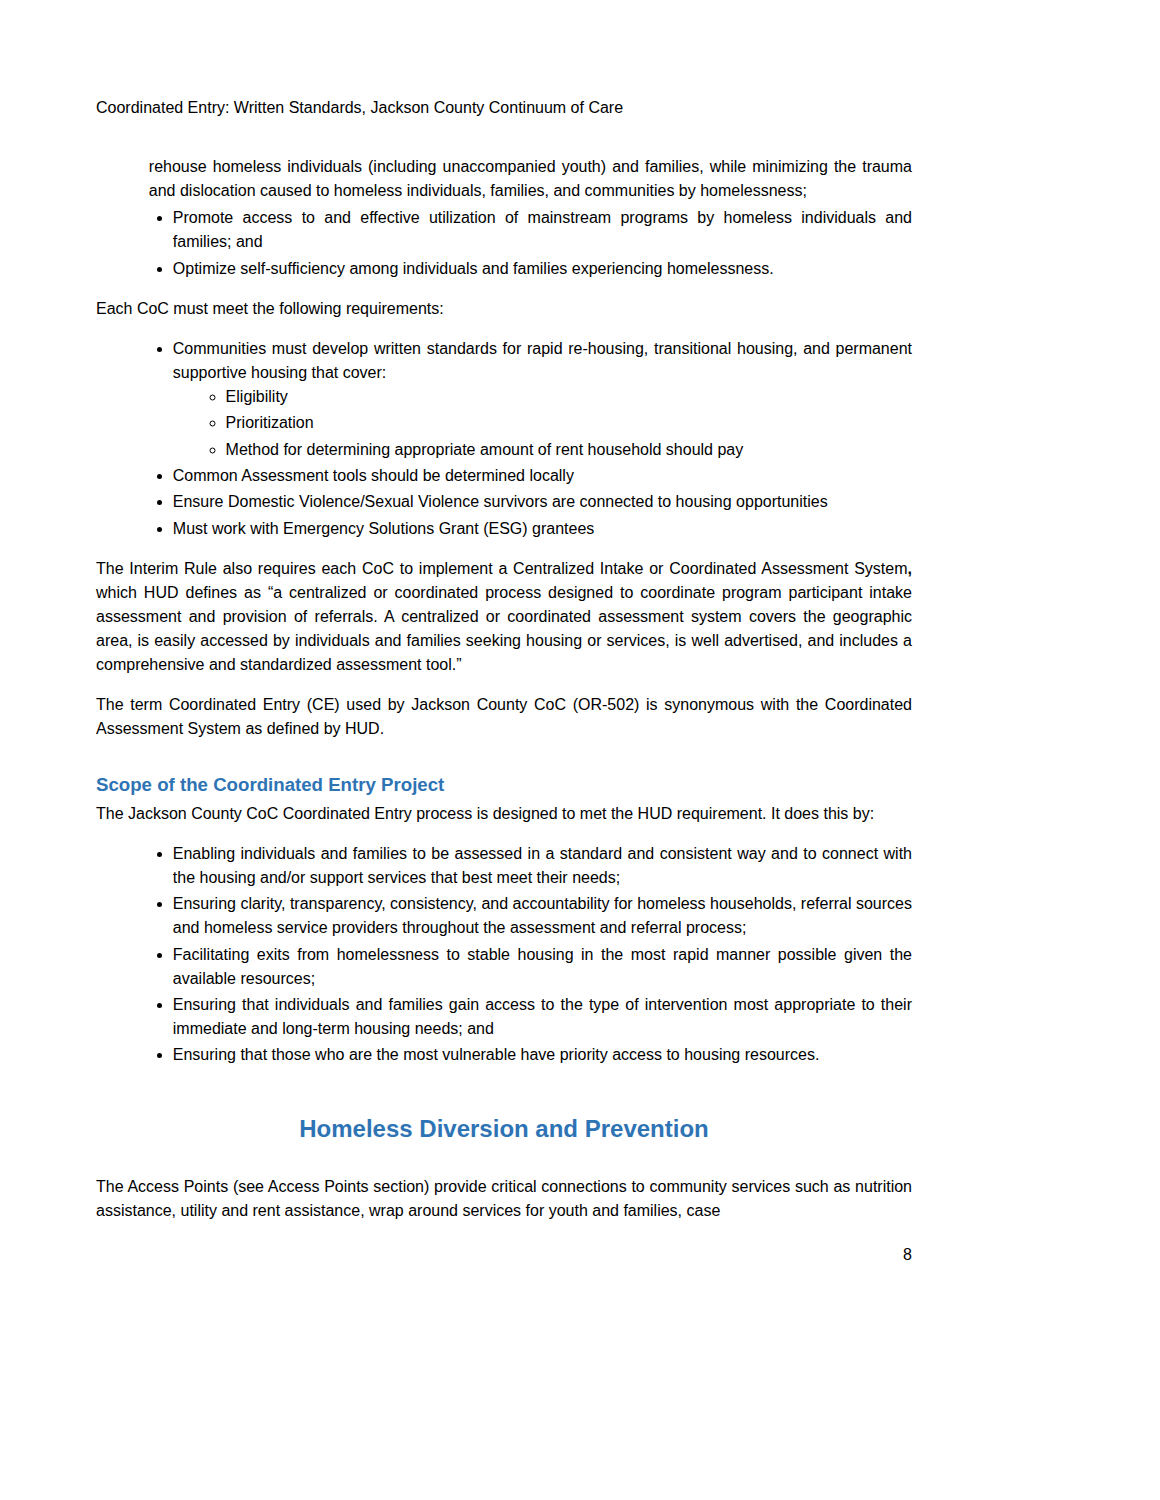Coordinated Entry: Written Standards, Jackson County Continuum of Care
rehouse homeless individuals (including unaccompanied youth) and families, while minimizing the trauma and dislocation caused to homeless individuals, families, and communities by homelessness;
Promote access to and effective utilization of mainstream programs by homeless individuals and families; and
Optimize self-sufficiency among individuals and families experiencing homelessness.
Each CoC must meet the following requirements:
Communities must develop written standards for rapid re-housing, transitional housing, and permanent supportive housing that cover:
Eligibility
Prioritization
Method for determining appropriate amount of rent household should pay
Common Assessment tools should be determined locally
Ensure Domestic Violence/Sexual Violence survivors are connected to housing opportunities
Must work with Emergency Solutions Grant (ESG) grantees
The Interim Rule also requires each CoC to implement a Centralized Intake or Coordinated Assessment System, which HUD defines as “a centralized or coordinated process designed to coordinate program participant intake assessment and provision of referrals. A centralized or coordinated assessment system covers the geographic area, is easily accessed by individuals and families seeking housing or services, is well advertised, and includes a comprehensive and standardized assessment tool.”
The term Coordinated Entry (CE) used by Jackson County CoC (OR-502) is synonymous with the Coordinated Assessment System as defined by HUD.
Scope of the Coordinated Entry Project
The Jackson County CoC Coordinated Entry process is designed to met the HUD requirement. It does this by:
Enabling individuals and families to be assessed in a standard and consistent way and to connect with the housing and/or support services that best meet their needs;
Ensuring clarity, transparency, consistency, and accountability for homeless households, referral sources and homeless service providers throughout the assessment and referral process;
Facilitating exits from homelessness to stable housing in the most rapid manner possible given the available resources;
Ensuring that individuals and families gain access to the type of intervention most appropriate to their immediate and long-term housing needs; and
Ensuring that those who are the most vulnerable have priority access to housing resources.
Homeless Diversion and Prevention
The Access Points (see Access Points section) provide critical connections to community services such as nutrition assistance, utility and rent assistance, wrap around services for youth and families, case
8